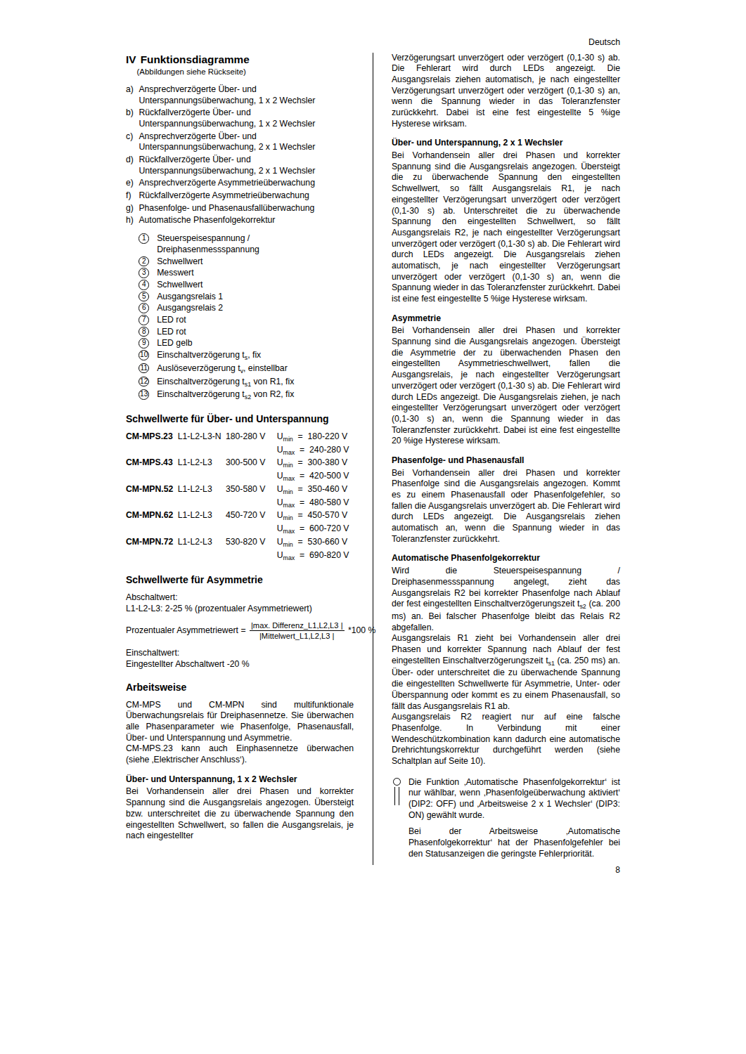Deutsch
IVFunktionsdiagramme
(Abbildungen siehe Rückseite)
a) Ansprechverzögerte Über- und Unterspannungsüberwachung, 1 x 2 Wechsler
b) Rückfallverzögerte Über- und Unterspannungsüberwachung, 1 x 2 Wechsler
c) Ansprechverzögerte Über- und Unterspannungsüberwachung, 2 x 1 Wechsler
d) Rückfallverzögerte Über- und Unterspannungsüberwachung, 2 x 1 Wechsler
e) Ansprechverzögerte Asymmetrieüberwachung
f) Rückfallverzögerte Asymmetrieüberwachung
g) Phasenfolge- und Phasenausfallüberwachung
h) Automatische Phasenfolgekorrektur
1 Steuerspeisespannung / Dreiphasenmessspannung
2 Schwellwert
3 Messwert
4 Schwellwert
5 Ausgangsrelais 1
6 Ausgangsrelais 2
7 LED rot
8 LED rot
9 LED gelb
10 Einschaltverzögerung ts, fix
11 Auslöseverzögerung tv, einstellbar
12 Einschaltverzögerung ts1 von R1, fix
13 Einschaltverzögerung ts2 von R2, fix
Schwellwerte für Über- und Unterspannung
| CM-MPS.23 | L1-L2-L3-N | 180-280 V | U min = 180-220 V |
| | | | U max = 240-280 V |
| CM-MPS.43 | L1-L2-L3 | 300-500 V | U min = 300-380 V |
| | | | U max = 420-500 V |
| CM-MPN.52 | L1-L2-L3 | 350-580 V | U min = 350-460 V |
| | | | U max = 480-580 V |
| CM-MPN.62 | L1-L2-L3 | 450-720 V | U min = 450-570 V |
| | | | U max = 600-720 V |
| CM-MPN.72 | L1-L2-L3 | 530-820 V | U min = 530-660 V |
| | | | U max = 690-820 V |
Schwellwerte für Asymmetrie
Abschaltwert:
L1-L2-L3: 2-25 % (prozentualer Asymmetriewert)
Prozentualer Asymmetriewert = |max. Differenz_L1,L2,L3 | |Mittelwert_L1,L2,L3 | *100 %
Einschaltwert:
Eingestellter Abschaltwert -20 %
Arbeitsweise
CM-MPS und CM-MPN sind multifunktionale Überwachungsrelais für Dreiphasennetze. Sie überwachen alle Phasenparameter wie Phasenfolge, Phasenausfall, Über- und Unterspannung und Asymmetrie.
CM-MPS.23 kann auch Einphasennetze überwachen (siehe ‚Elektrischer Anschluss‘).
Über- und Unterspannung, 1 x 2 Wechsler
Bei Vorhandensein aller drei Phasen und korrekter Spannung sind die Ausgangsrelais angezogen. Übersteigt bzw. unterschreitet die zu überwachende Spannung den eingestellten Schwellwert, so fallen die Ausgangsrelais, je nach eingestellter
Verzögerungsart unverzögert oder verzögert (0,1-30 s) ab. Die Fehlerart wird durch LEDs angezeigt. Die Ausgangsrelais ziehen automatisch, je nach eingestellter Verzögerungsart unverzögert oder verzögert (0,1-30 s) an, wenn die Spannung wieder in das Toleranzfenster zurückkehrt. Dabei ist eine fest eingestellte 5 %ige Hysterese wirksam.
Über- und Unterspannung, 2 x 1 Wechsler
Bei Vorhandensein aller drei Phasen und korrekter Spannung sind die Ausgangsrelais angezogen. Übersteigt die zu überwachende Spannung den eingestellten Schwellwert, so fällt Ausgangsrelais R1, je nach eingestellter Verzögerungsart unverzögert oder verzögert (0,1-30 s) ab. Unterschreitet die zu überwachende Spannung den eingestellten Schwellwert, so fällt Ausgangsrelais R2, je nach eingestellter Verzögerungsart unverzögert oder verzögert (0,1-30 s) ab. Die Fehlerart wird durch LEDs angezeigt. Die Ausgangsrelais ziehen automatisch, je nach eingestellter Verzögerungsart unverzögert oder verzögert (0,1-30 s) an, wenn die Spannung wieder in das Toleranzfenster zurückkehrt. Dabei ist eine fest eingestellte 5 %ige Hysterese wirksam.
Asymmetrie
Bei Vorhandensein aller drei Phasen und korrekter Spannung sind die Ausgangsrelais angezogen. Übersteigt die Asymmetrie der zu überwachenden Phasen den eingestellten Asymmetrieschwellwert, fallen die Ausgangsrelais, je nach eingestellter Verzögerungsart unverzögert oder verzögert (0,1-30 s) ab. Die Fehlerart wird durch LEDs angezeigt. Die Ausgangsrelais ziehen, je nach eingestellter Verzögerungsart unverzögert oder verzögert (0,1-30 s) an, wenn die Spannung wieder in das Toleranzfenster zurückkehrt. Dabei ist eine fest eingestellte 20 %ige Hysterese wirksam.
Phasenfolge- und Phasenausfall
Bei Vorhandensein aller drei Phasen und korrekter Phasenfolge sind die Ausgangsrelais angezogen. Kommt es zu einem Phasenausfall oder Phasenfolgefehler, so fallen die Ausgangsrelais unverzögert ab. Die Fehlerart wird durch LEDs angezeigt. Die Ausgangsrelais ziehen automatisch an, wenn die Spannung wieder in das Toleranzfenster zurückkehrt.
Automatische Phasenfolgekorrektur
Wird die Steuerspeisespannung / Dreiphasenmessspannung angelegt, zieht das Ausgangsrelais R2 bei korrekter Phasenfolge nach Ablauf der fest eingestellten Einschaltverzögerungszeit ts2 (ca. 200 ms) an. Bei falscher Phasenfolge bleibt das Relais R2 abgefallen.
Ausgangsrelais R1 zieht bei Vorhandensein aller drei Phasen und korrekter Spannung nach Ablauf der fest eingestellten Einschaltverzögerungszeit ts1 (ca. 250 ms) an. Über- oder unterschreitet die zu überwachende Spannung die eingestellten Schwellwerte für Asymmetrie, Unter- oder Überspannung oder kommt es zu einem Phasenausfall, so fällt das Ausgangsrelais R1 ab.
Ausgangsrelais R2 reagiert nur auf eine falsche Phasenfolge. In Verbindung mit einer Wendeschützkombination kann dadurch eine automatische Drehrichtungskorrektur durchgeführt werden (siehe Schaltplan auf Seite 10).
Die Funktion ‚Automatische Phasenfolgekorrektur‘ ist nur wählbar, wenn ‚Phasenfolgeüberwachung aktiviert‘ (DIP2: OFF) und ‚Arbeitsweise 2 x 1 Wechsler‘ (DIP3: ON) gewählt wurde.
Bei der Arbeitsweise ‚Automatische Phasenfolgekorrektur‘ hat der Phasenfolgefehler bei den Statusanzeigen die geringste Fehlerpriorität.
8